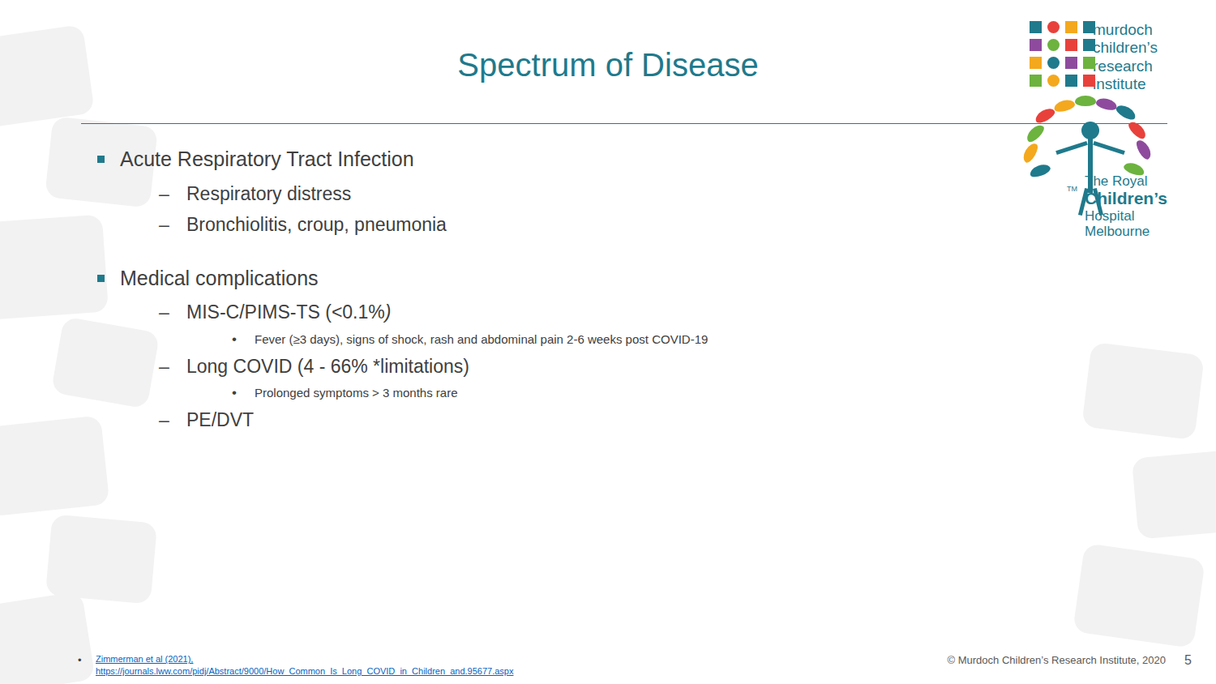Spectrum of Disease
Acute Respiratory Tract Infection
Respiratory distress
Bronchiolitis, croup, pneumonia
Medical complications
MIS-C/PIMS-TS (<0.1%)
Fever (≥3 days), signs of shock, rash and abdominal pain 2-6 weeks post COVID-19
Long COVID (4 - 66% *limitations)
Prolonged symptoms > 3 months rare
PE/DVT
• Zimmerman et al (2021),
https://journals.lww.com/pidj/Abstract/9000/How_Common_Is_Long_COVID_in_Children_and.95677.aspx
© Murdoch Children’s Research Institute, 2020
5
murdoch children’s research institute
TM
The Royal
Children’s
Hospital
Melbourne